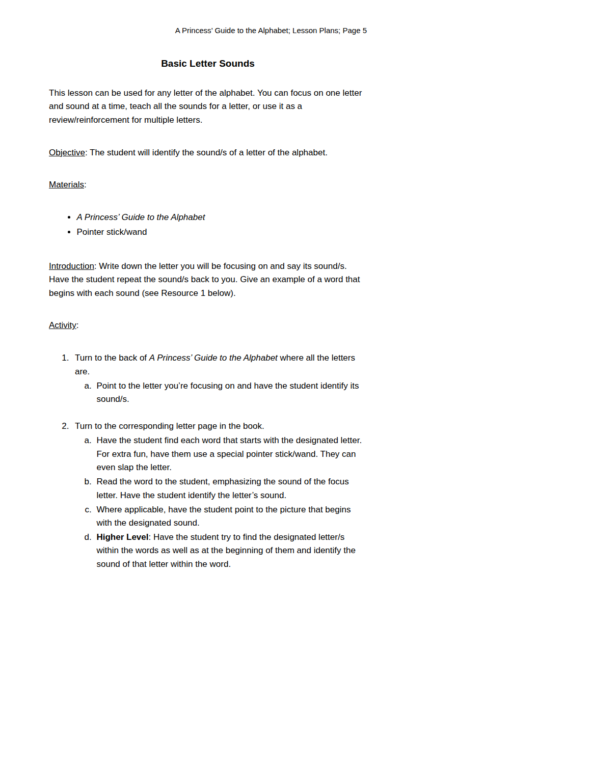A Princess’ Guide to the Alphabet; Lesson Plans; Page 5
Basic Letter Sounds
This lesson can be used for any letter of the alphabet. You can focus on one letter and sound at a time, teach all the sounds for a letter, or use it as a review/reinforcement for multiple letters.
Objective: The student will identify the sound/s of a letter of the alphabet.
Materials:
A Princess’ Guide to the Alphabet
Pointer stick/wand
Introduction: Write down the letter you will be focusing on and say its sound/s. Have the student repeat the sound/s back to you. Give an example of a word that begins with each sound (see Resource 1 below).
Activity:
Turn to the back of A Princess’ Guide to the Alphabet where all the letters are.
Point to the letter you’re focusing on and have the student identify its sound/s.
Turn to the corresponding letter page in the book.
Have the student find each word that starts with the designated letter. For extra fun, have them use a special pointer stick/wand. They can even slap the letter.
Read the word to the student, emphasizing the sound of the focus letter. Have the student identify the letter’s sound.
Where applicable, have the student point to the picture that begins with the designated sound.
Higher Level: Have the student try to find the designated letter/s within the words as well as at the beginning of them and identify the sound of that letter within the word.